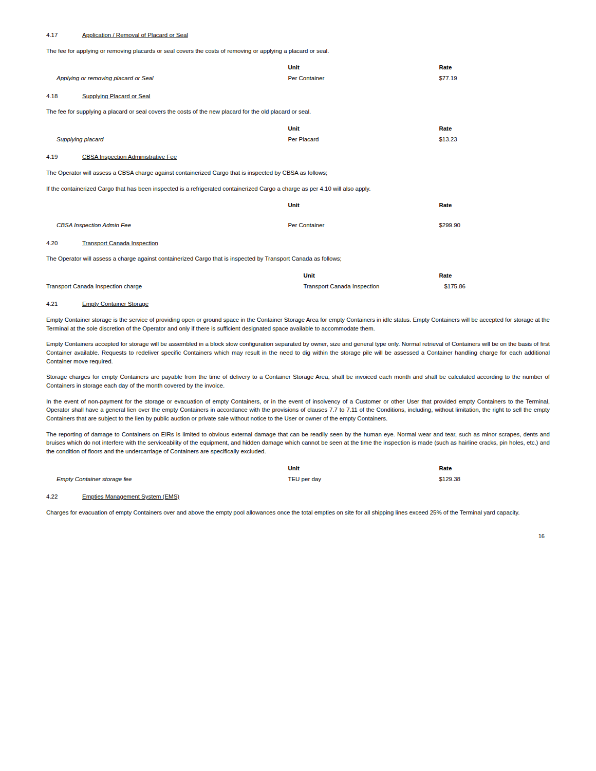4.17 Application / Removal of Placard or Seal
The fee for applying or removing placards or seal covers the costs of removing or applying a placard or seal.
| | Unit | Rate |
| --- | --- | --- |
| Applying or removing placard or Seal | Per Container | $77.19 |
4.18 Supplying Placard or Seal
The fee for supplying a placard or seal covers the costs of the new placard for the old placard or seal.
| | Unit | Rate |
| --- | --- | --- |
| Supplying placard | Per Placard | $13.23 |
4.19 CBSA Inspection Administrative Fee
The Operator will assess a CBSA charge against containerized Cargo that is inspected by CBSA as follows;
If the containerized Cargo that has been inspected is a refrigerated containerized Cargo a charge as per 4.10 will also apply.
| | Unit | Rate |
| --- | --- | --- |
| CBSA Inspection Admin Fee | Per Container | $299.90 |
4.20 Transport Canada Inspection
The Operator will assess a charge against containerized Cargo that is inspected by Transport Canada as follows;
| | Unit | Rate |
| --- | --- | --- |
| Transport Canada Inspection charge | Transport Canada Inspection | $175.86 |
4.21 Empty Container Storage
Empty Container storage is the service of providing open or ground space in the Container Storage Area for empty Containers in idle status. Empty Containers will be accepted for storage at the Terminal at the sole discretion of the Operator and only if there is sufficient designated space available to accommodate them.
Empty Containers accepted for storage will be assembled in a block stow configuration separated by owner, size and general type only. Normal retrieval of Containers will be on the basis of first Container available. Requests to redeliver specific Containers which may result in the need to dig within the storage pile will be assessed a Container handling charge for each additional Container move required.
Storage charges for empty Containers are payable from the time of delivery to a Container Storage Area, shall be invoiced each month and shall be calculated according to the number of Containers in storage each day of the month covered by the invoice.
In the event of non-payment for the storage or evacuation of empty Containers, or in the event of insolvency of a Customer or other User that provided empty Containers to the Terminal, Operator shall have a general lien over the empty Containers in accordance with the provisions of clauses 7.7 to 7.11 of the Conditions, including, without limitation, the right to sell the empty Containers that are subject to the lien by public auction or private sale without notice to the User or owner of the empty Containers.
The reporting of damage to Containers on EIRs is limited to obvious external damage that can be readily seen by the human eye. Normal wear and tear, such as minor scrapes, dents and bruises which do not interfere with the serviceability of the equipment, and hidden damage which cannot be seen at the time the inspection is made (such as hairline cracks, pin holes, etc.) and the condition of floors and the undercarriage of Containers are specifically excluded.
| | Unit | Rate |
| --- | --- | --- |
| Empty Container storage fee | TEU per day | $129.38 |
4.22 Empties Management System (EMS)
Charges for evacuation of empty Containers over and above the empty pool allowances once the total empties on site for all shipping lines exceed 25% of the Terminal yard capacity.
16